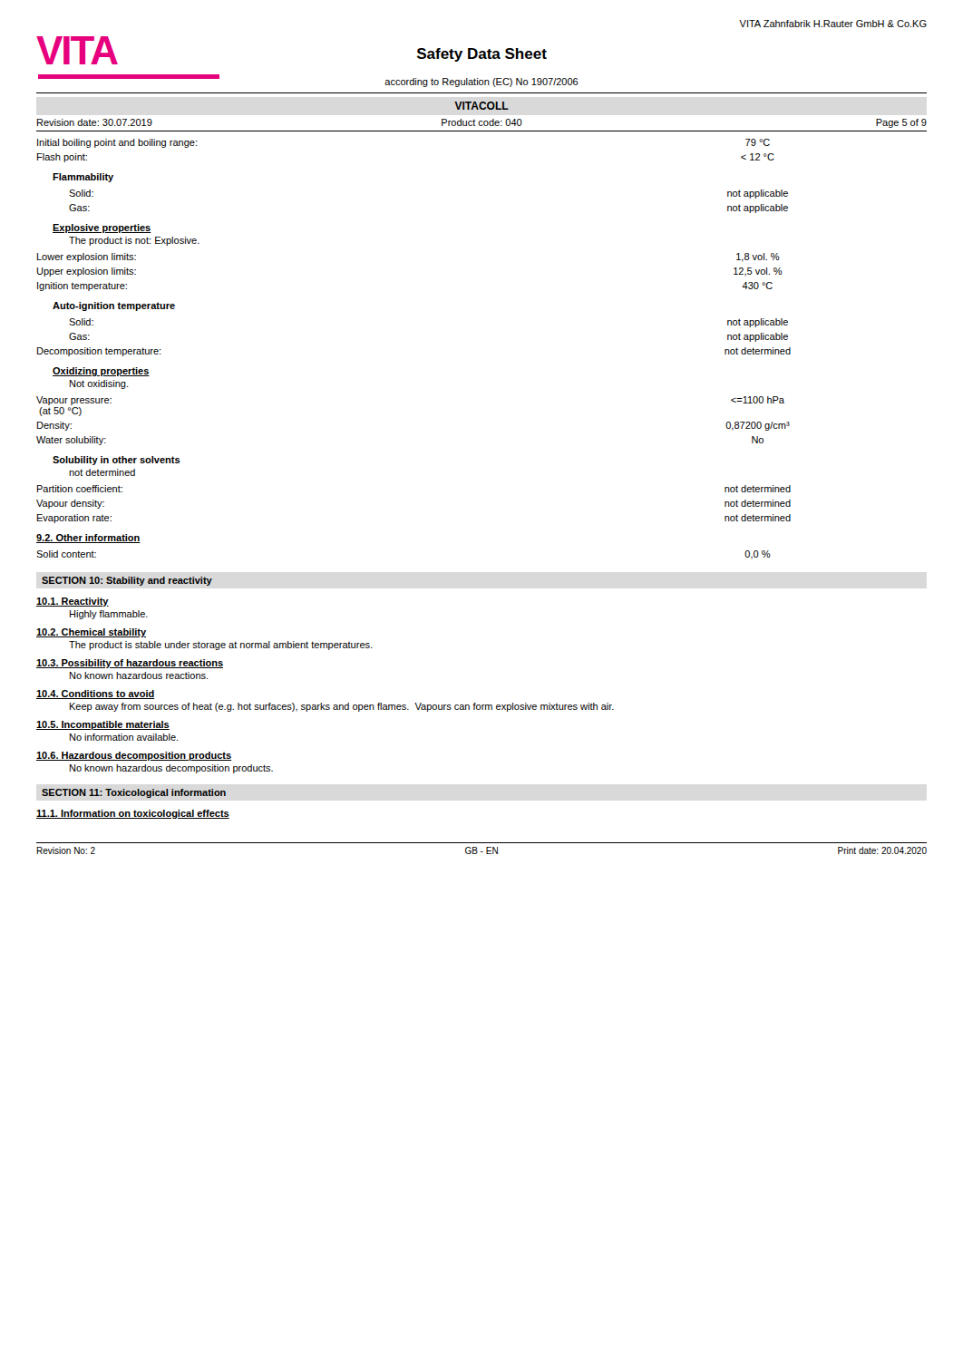VITA Zahnfabrik H.Rauter GmbH & Co.KG
VITA
Safety Data Sheet
according to Regulation (EC) No 1907/2006
VITACOLL
Revision date: 30.07.2019
Product code: 040
Page 5 of 9
| Initial boiling point and boiling range: | 79 °C |
| Flash point: | < 12 °C |
Flammability
| Solid: | not applicable |
| Gas: | not applicable |
Explosive properties
The product is not: Explosive.
| Lower explosion limits: | 1,8 vol. % |
| Upper explosion limits: | 12,5 vol. % |
| Ignition temperature: | 430 °C |
Auto-ignition temperature
| Solid: | not applicable |
| Gas: | not applicable |
| Decomposition temperature: | not determined |
Oxidizing properties
Not oxidising.
| Vapour pressure: (at 50 °C) | <=1100 hPa |
| Density: | 0,87200 g/cm³ |
| Water solubility: | No |
Solubility in other solvents
not determined
| Partition coefficient: | not determined |
| Vapour density: | not determined |
| Evaporation rate: | not determined |
9.2. Other information
| Solid content: | 0,0 % |
SECTION 10: Stability and reactivity
10.1. Reactivity
Highly flammable.
10.2. Chemical stability
The product is stable under storage at normal ambient temperatures.
10.3. Possibility of hazardous reactions
No known hazardous reactions.
10.4. Conditions to avoid
Keep away from sources of heat (e.g. hot surfaces), sparks and open flames. Vapours can form explosive mixtures with air.
10.5. Incompatible materials
No information available.
10.6. Hazardous decomposition products
No known hazardous decomposition products.
SECTION 11: Toxicological information
11.1. Information on toxicological effects
Revision No: 2
GB - EN
Print date: 20.04.2020